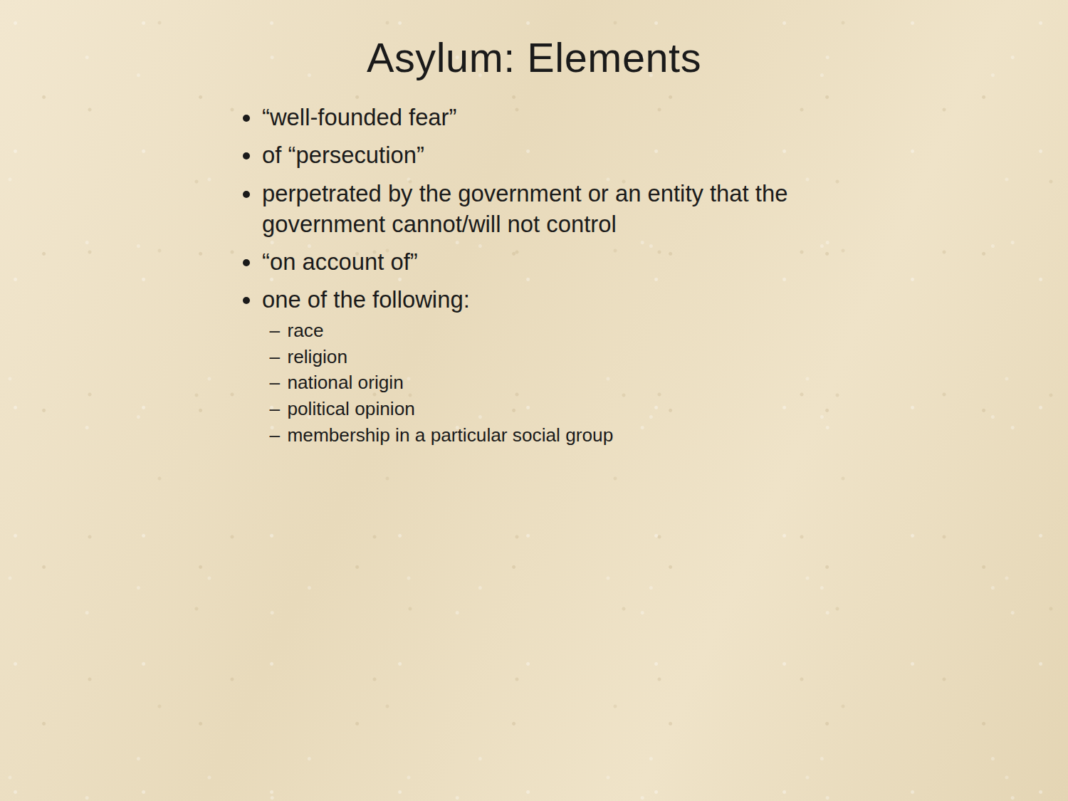Asylum: Elements
“well-founded fear”
of “persecution”
perpetrated by the government or an entity that the government cannot/will not control
“on account of”
one of the following:
race
religion
national origin
political opinion
membership in a particular social group